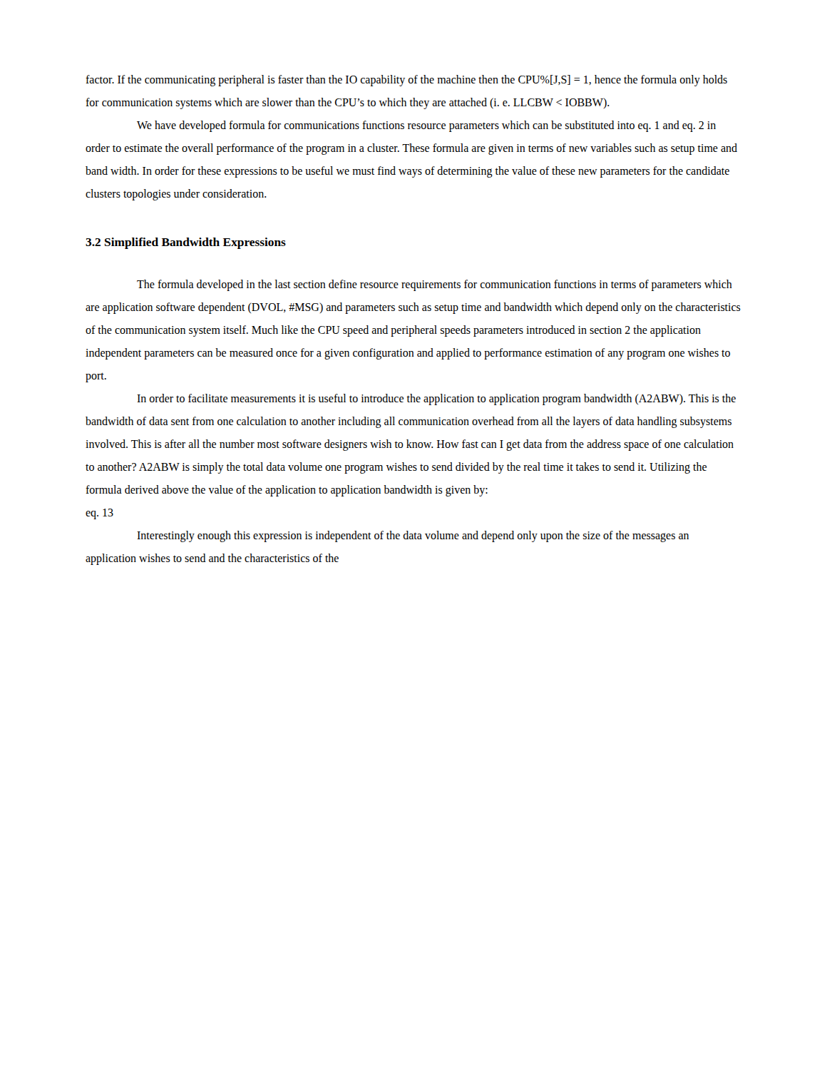factor. If the communicating peripheral is faster than the IO capability of the machine then the CPU%[J,S] = 1, hence the formula only holds for communication systems which are slower than the CPU’s to which they are attached (i. e. LLCBW < IOBBW).
We have developed formula for communications functions resource parameters which can be substituted into eq. 1 and eq. 2 in order to estimate the overall performance of the program in a cluster. These formula are given in terms of new variables such as setup time and band width. In order for these expressions to be useful we must find ways of determining the value of these new parameters for the candidate clusters topologies under consideration.
3.2 Simplified Bandwidth Expressions
The formula developed in the last section define resource requirements for communication functions in terms of parameters which are application software dependent (DVOL, #MSG) and parameters such as setup time and bandwidth which depend only on the characteristics of the communication system itself. Much like the CPU speed and peripheral speeds parameters introduced in section 2 the application independent parameters can be measured once for a given configuration and applied to performance estimation of any program one wishes to port.
In order to facilitate measurements it is useful to introduce the application to application program bandwidth (A2ABW). This is the bandwidth of data sent from one calculation to another including all communication overhead from all the layers of data handling subsystems involved. This is after all the number most software designers wish to know. How fast can I get data from the address space of one calculation to another? A2ABW is simply the total data volume one program wishes to send divided by the real time it takes to send it. Utilizing the formula derived above the value of the application to application bandwidth is given by:
eq. 13
Interestingly enough this expression is independent of the data volume and depend only upon the size of the messages an application wishes to send and the characteristics of the